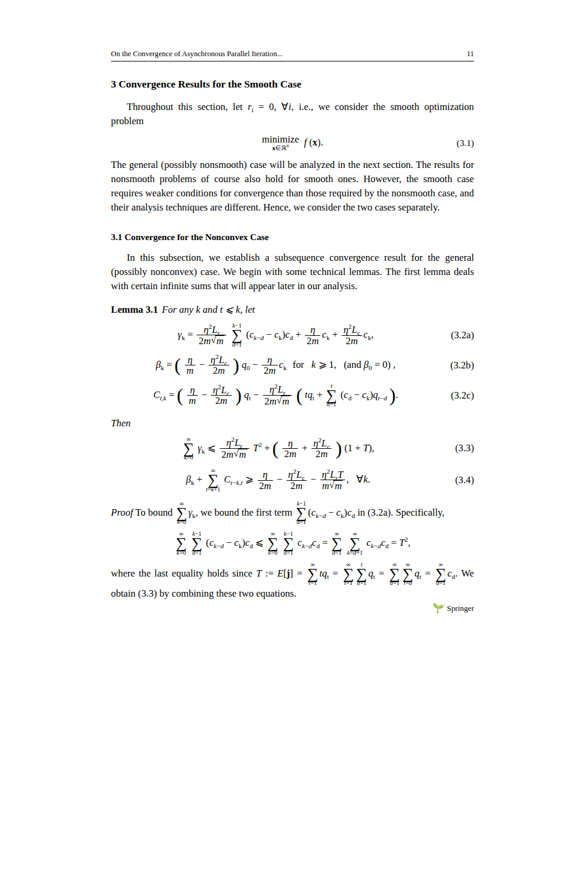On the Convergence of Asynchronous Parallel Iteration... 11
3 Convergence Results for the Smooth Case
Throughout this section, let ri = 0, ∀i, i.e., we consider the smooth optimization problem
minimize x∈ℝn f (x). (3.1)
The general (possibly nonsmooth) case will be analyzed in the next section. The results for nonsmooth problems of course also hold for smooth ones. However, the smooth case requires weaker conditions for convergence than those required by the nonsmooth case, and their analysis techniques are different. Hence, we consider the two cases separately.
3.1 Convergence for the Nonconvex Case
In this subsection, we establish a subsequence convergence result for the general (possibly nonconvex) case. We begin with some technical lemmas. The first lemma deals with certain infinite sums that will appear later in our analysis.
Lemma 3.1 For any k and t ⩽ k, let
γk = η2Lr 2mm k−1∑d=1 (ck−d − ck)cd + η 2m ck + η2Lc 2m ck,
(3.2a)
βk = ( ηm − η2Lc 2m ) q0 − η 2m ck for k ⩾ 1, (and β0 = 0) ,
(3.2b)
Ct,k = ( ηm − η2Lc 2m ) qt − η2Lr 2mm ( tqt + t∑d=1 (cd − ck)qt−d ).
(3.2c)
Then
∞∑k=0 γk ⩽ η2Lr 2mm T2 + ( η 2m + η2Lc 2m ) (1 + T),
(3.3)
βk + ∞∑t=k+1 Ct−k,t ⩾ η 2m − η2Lc 2m − η2LrT mm, ∀k.
(3.4)
Proof To bound ∞∑k=0 γk, we bound the first term k−1∑d=1(ck−d − ck)cd in (3.2a). Specifically,
∞∑k=0 k−1∑d=1 (ck−d − ck)cd ⩽ ∞∑k=0 k−1∑d=1 ck−dcd = ∞∑d=1 ∞∑k=d+1 ck−dcd = T2,
where the last equality holds since T := E[j] = ∞∑t=1 tqt = ∞∑t=1 t∑d=1 qt = ∞∑d=1∞∑t=d qt = ∞∑d=1 cd. We obtain (3.3) by combining these two equations.
🌱Springer